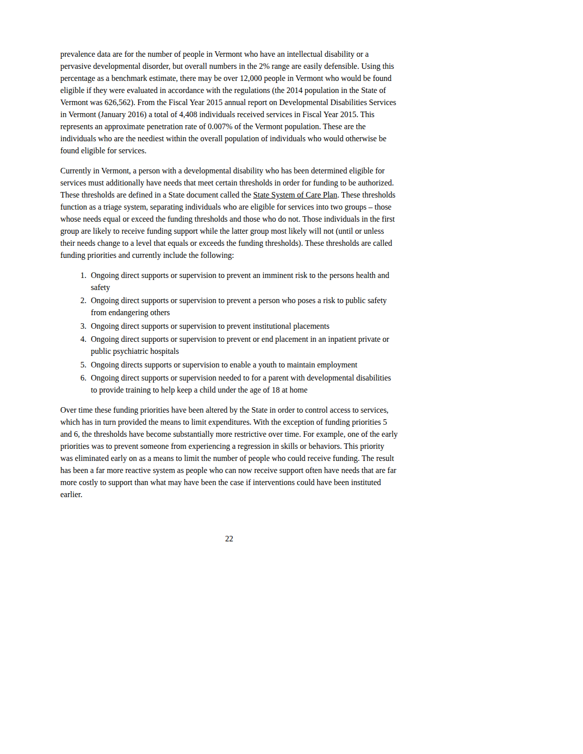prevalence data are for the number of people in Vermont who have an intellectual disability or a pervasive developmental disorder, but overall numbers in the 2% range are easily defensible. Using this percentage as a benchmark estimate, there may be over 12,000 people in Vermont who would be found eligible if they were evaluated in accordance with the regulations (the 2014 population in the State of Vermont was 626,562). From the Fiscal Year 2015 annual report on Developmental Disabilities Services in Vermont (January 2016) a total of 4,408 individuals received services in Fiscal Year 2015. This represents an approximate penetration rate of 0.007% of the Vermont population. These are the individuals who are the neediest within the overall population of individuals who would otherwise be found eligible for services.
Currently in Vermont, a person with a developmental disability who has been determined eligible for services must additionally have needs that meet certain thresholds in order for funding to be authorized. These thresholds are defined in a State document called the State System of Care Plan. These thresholds function as a triage system, separating individuals who are eligible for services into two groups – those whose needs equal or exceed the funding thresholds and those who do not. Those individuals in the first group are likely to receive funding support while the latter group most likely will not (until or unless their needs change to a level that equals or exceeds the funding thresholds). These thresholds are called funding priorities and currently include the following:
Ongoing direct supports or supervision to prevent an imminent risk to the persons health and safety
Ongoing direct supports or supervision to prevent a person who poses a risk to public safety from endangering others
Ongoing direct supports or supervision to prevent institutional placements
Ongoing direct supports or supervision to prevent or end placement in an inpatient private or public psychiatric hospitals
Ongoing directs supports or supervision to enable a youth to maintain employment
Ongoing direct supports or supervision needed to for a parent with developmental disabilities to provide training to help keep a child under the age of 18 at home
Over time these funding priorities have been altered by the State in order to control access to services, which has in turn provided the means to limit expenditures. With the exception of funding priorities 5 and 6, the thresholds have become substantially more restrictive over time. For example, one of the early priorities was to prevent someone from experiencing a regression in skills or behaviors. This priority was eliminated early on as a means to limit the number of people who could receive funding. The result has been a far more reactive system as people who can now receive support often have needs that are far more costly to support than what may have been the case if interventions could have been instituted earlier.
22